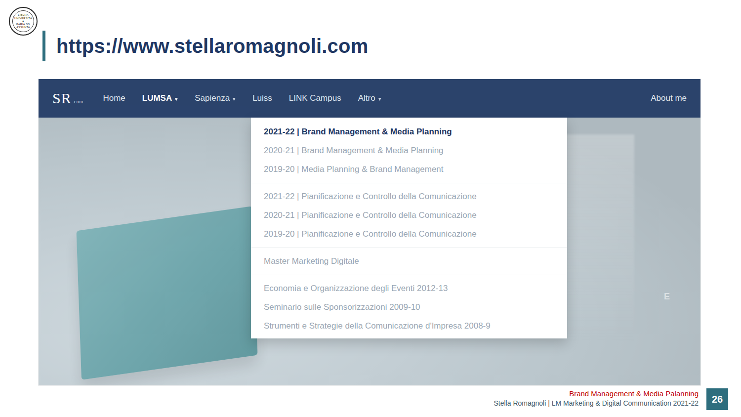LIBERA UNIVERSITÀ ★ MARIA SS. ASSUNTA
https://www.stellaromagnoli.com
SR.com
Home
LUMSA▾
Sapienza▾
Luiss
LINK Campus
Altro▾
About me
2021-22 | Brand Management & Media Planning
2020-21 | Brand Management & Media Planning
2019-20 | Media Planning & Brand Management
2021-22 | Pianificazione e Controllo della Comunicazione
2020-21 | Pianificazione e Controllo della Comunicazione
2019-20 | Pianificazione e Controllo della Comunicazione
Master Marketing Digitale
Economia e Organizzazione degli Eventi 2012-13
Seminario sulle Sponsorizzazioni 2009-10
Strumenti e Strategie della Comunicazione d'Impresa 2008-9
E
Brand Management & Media Palanning
Stella Romagnoli | LM Marketing & Digital Communication 2021-22
26